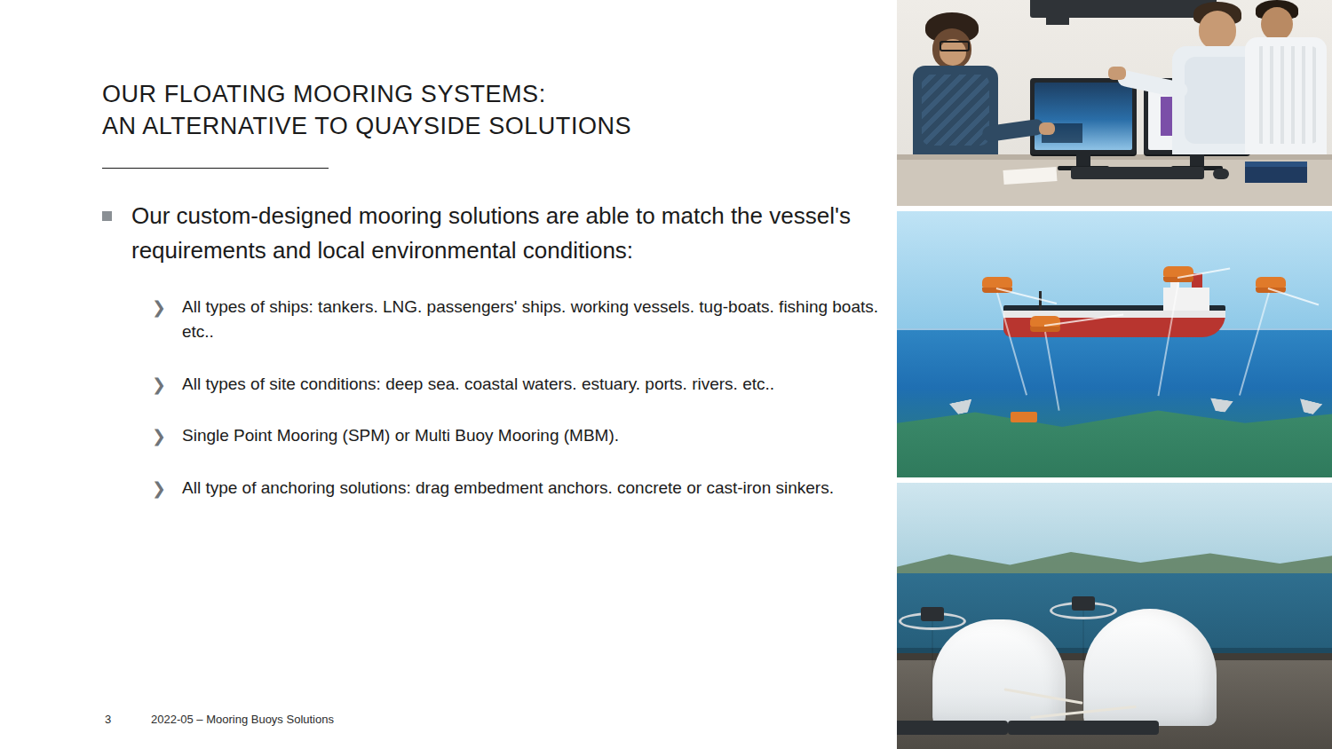Our floating mooring systems:
An alternative to quayside solutions
Our custom-designed mooring solutions are able to match the vessel's requirements and local environmental conditions:
❯
All types of ships: tankers. LNG. passengers' ships. working vessels. tug-boats. fishing boats. etc..
❯
All types of site conditions: deep sea. coastal waters. estuary. ports. rivers. etc..
❯
Single Point Mooring (SPM) or Multi Buoy Mooring (MBM).
❯
All type of anchoring solutions: drag embedment anchors. concrete or cast-iron sinkers.
3 2022-05 – Mooring Buoys Solutions